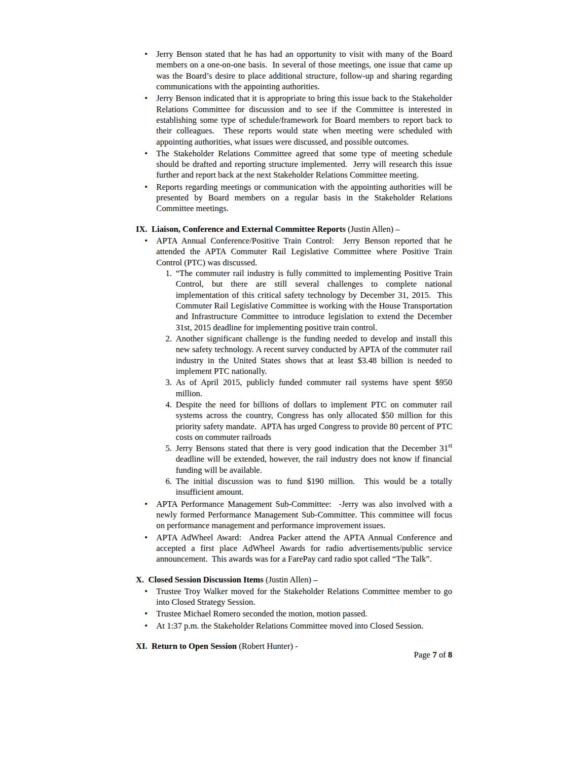Jerry Benson stated that he has had an opportunity to visit with many of the Board members on a one-on-one basis. In several of those meetings, one issue that came up was the Board’s desire to place additional structure, follow-up and sharing regarding communications with the appointing authorities.
Jerry Benson indicated that it is appropriate to bring this issue back to the Stakeholder Relations Committee for discussion and to see if the Committee is interested in establishing some type of schedule/framework for Board members to report back to their colleagues. These reports would state when meeting were scheduled with appointing authorities, what issues were discussed, and possible outcomes.
The Stakeholder Relations Committee agreed that some type of meeting schedule should be drafted and reporting structure implemented. Jerry will research this issue further and report back at the next Stakeholder Relations Committee meeting.
Reports regarding meetings or communication with the appointing authorities will be presented by Board members on a regular basis in the Stakeholder Relations Committee meetings.
IX. Liaison, Conference and External Committee Reports (Justin Allen) –
APTA Annual Conference/Positive Train Control: Jerry Benson reported that he attended the APTA Commuter Rail Legislative Committee where Positive Train Control (PTC) was discussed.
1.“The commuter rail industry is fully committed to implementing Positive Train Control, but there are still several challenges to complete national implementation of this critical safety technology by December 31, 2015. This Commuter Rail Legislative Committee is working with the House Transportation and Infrastructure Committee to introduce legislation to extend the December 31st, 2015 deadline for implementing positive train control.
2. Another significant challenge is the funding needed to develop and install this new safety technology. A recent survey conducted by APTA of the commuter rail industry in the United States shows that at least $3.48 billion is needed to implement PTC nationally.
3. As of April 2015, publicly funded commuter rail systems have spent $950 million.
4. Despite the need for billions of dollars to implement PTC on commuter rail systems across the country, Congress has only allocated $50 million for this priority safety mandate. APTA has urged Congress to provide 80 percent of PTC costs on commuter railroads
5. Jerry Bensons stated that there is very good indication that the December 31st deadline will be extended, however, the rail industry does not know if financial funding will be available.
6. The initial discussion was to fund $190 million. This would be a totally insufficient amount.
APTA Performance Management Sub-Committee: -Jerry was also involved with a newly formed Performance Management Sub-Committee. This committee will focus on performance management and performance improvement issues.
APTA AdWheel Award: Andrea Packer attend the APTA Annual Conference and accepted a first place AdWheel Awards for radio advertisements/public service announcement. This awards was for a FarePay card radio spot called “The Talk”.
X. Closed Session Discussion Items (Justin Allen) –
Trustee Troy Walker moved for the Stakeholder Relations Committee member to go into Closed Strategy Session.
Trustee Michael Romero seconded the motion, motion passed.
At 1:37 p.m. the Stakeholder Relations Committee moved into Closed Session.
XI. Return to Open Session (Robert Hunter) -
Page 7 of 8